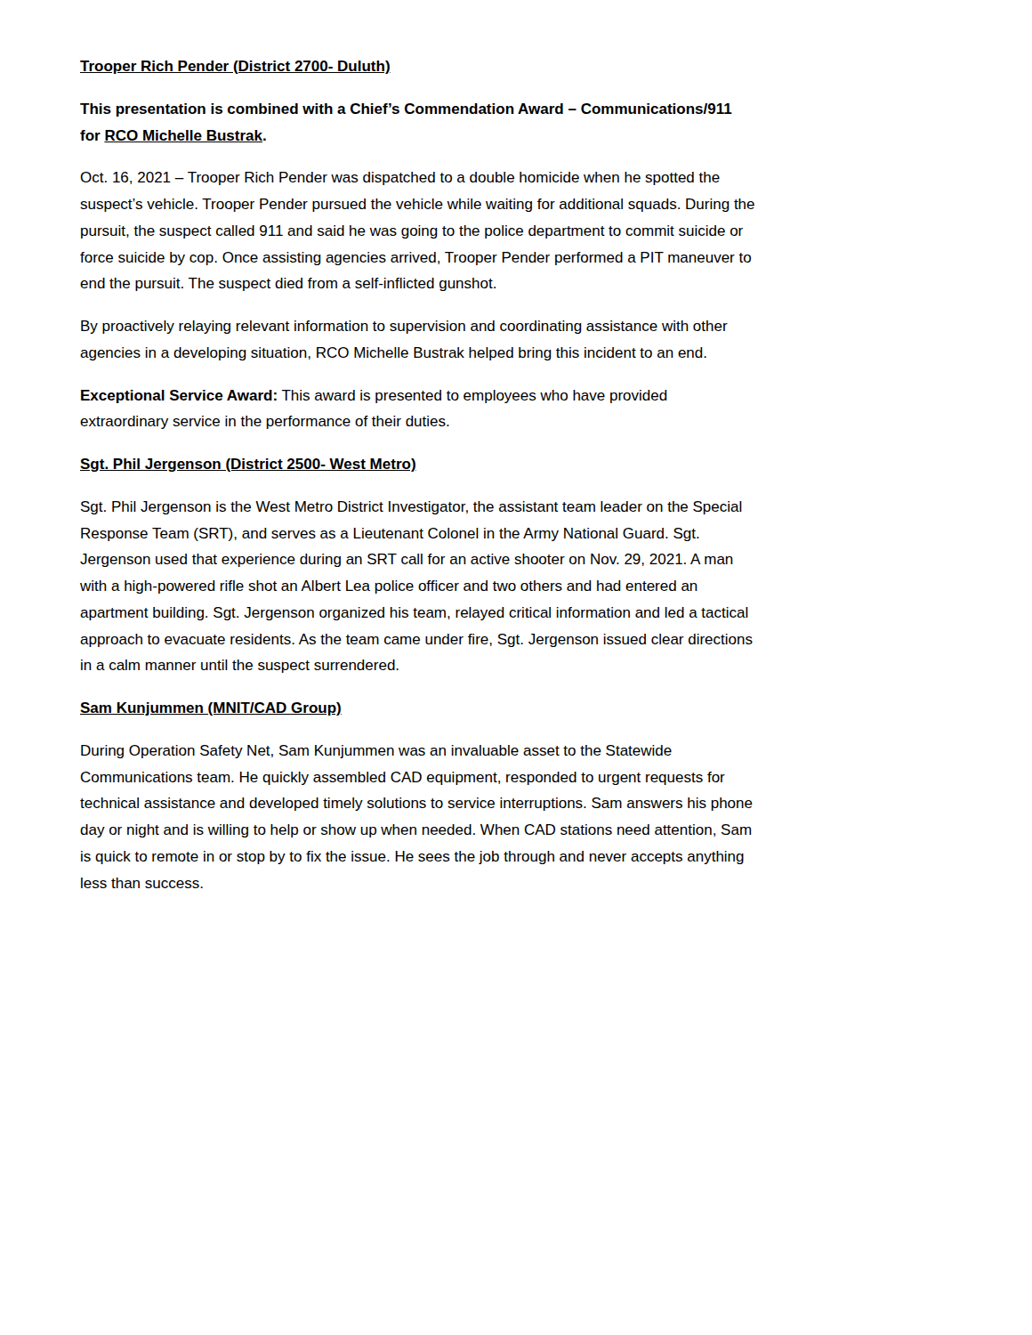Trooper Rich Pender (District 2700- Duluth)
This presentation is combined with a Chief’s Commendation Award – Communications/911 for RCO Michelle Bustrak.
Oct. 16, 2021 – Trooper Rich Pender was dispatched to a double homicide when he spotted the suspect’s vehicle. Trooper Pender pursued the vehicle while waiting for additional squads. During the pursuit, the suspect called 911 and said he was going to the police department to commit suicide or force suicide by cop. Once assisting agencies arrived, Trooper Pender performed a PIT maneuver to end the pursuit. The suspect died from a self-inflicted gunshot.
By proactively relaying relevant information to supervision and coordinating assistance with other agencies in a developing situation, RCO Michelle Bustrak helped bring this incident to an end.
Exceptional Service Award: This award is presented to employees who have provided extraordinary service in the performance of their duties.
Sgt. Phil Jergenson (District 2500- West Metro)
Sgt. Phil Jergenson is the West Metro District Investigator, the assistant team leader on the Special Response Team (SRT), and serves as a Lieutenant Colonel in the Army National Guard. Sgt. Jergenson used that experience during an SRT call for an active shooter on Nov. 29, 2021. A man with a high-powered rifle shot an Albert Lea police officer and two others and had entered an apartment building. Sgt. Jergenson organized his team, relayed critical information and led a tactical approach to evacuate residents. As the team came under fire, Sgt. Jergenson issued clear directions in a calm manner until the suspect surrendered.
Sam Kunjummen (MNIT/CAD Group)
During Operation Safety Net, Sam Kunjummen was an invaluable asset to the Statewide Communications team. He quickly assembled CAD equipment, responded to urgent requests for technical assistance and developed timely solutions to service interruptions. Sam answers his phone day or night and is willing to help or show up when needed. When CAD stations need attention, Sam is quick to remote in or stop by to fix the issue. He sees the job through and never accepts anything less than success.